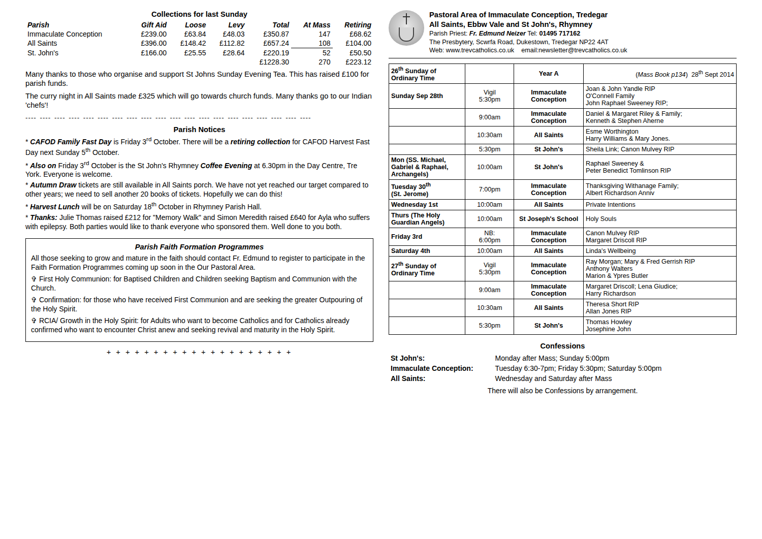Collections for last Sunday
| Parish | Gift Aid | Loose | Levy | Total | At Mass | Retiring |
| --- | --- | --- | --- | --- | --- | --- |
| Immaculate Conception | £239.00 | £63.84 | £48.03 | £350.87 | 147 | £68.62 |
| All Saints | £396.00 | £148.42 | £112.82 | £657.24 | 108 | £104.00 |
| St. John's | £166.00 | £25.55 | £28.64 | £220.19 | 52 | £50.50 |
| | | | | £1228.30 | 270 | £223.12 |
Many thanks to those who organise and support St Johns Sunday Evening Tea. This has raised £100 for parish funds.
The curry night in All Saints made £325 which will go towards church funds. Many thanks go to our Indian 'chefs'!
---- ---- ---- ---- ---- ---- ---- ---- ---- ---- ---- ---- ---- ---- ---- ---- ---- ---- ---- ----
Parish Notices
* CAFOD Family Fast Day is Friday 3rd October. There will be a retiring collection for CAFOD Harvest Fast Day next Sunday 5th October.
* Also on Friday 3rd October is the St John's Rhymney Coffee Evening at 6.30pm in the Day Centre, Tre York. Everyone is welcome.
* Autumn Draw tickets are still available in All Saints porch. We have not yet reached our target compared to other years; we need to sell another 20 books of tickets. Hopefully we can do this!
* Harvest Lunch will be on Saturday 18th October in Rhymney Parish Hall.
* Thanks: Julie Thomas raised £212 for "Memory Walk" and Simon Meredith raised £640 for Ayla who suffers with epilepsy. Both parties would like to thank everyone who sponsored them. Well done to you both.
Parish Faith Formation Programmes
All those seeking to grow and mature in the faith should contact Fr. Edmund to register to participate in the Faith Formation Programmes coming up soon in the Our Pastoral Area.
✞ First Holy Communion: for Baptised Children and Children seeking Baptism and Communion with the Church.
✞ Confirmation: for those who have received First Communion and are seeking the greater Outpouring of the Holy Spirit.
✞ RCIA/ Growth in the Holy Spirit: for Adults who want to become Catholics and for Catholics already confirmed who want to encounter Christ anew and seeking revival and maturity in the Holy Spirit.
+ + + + + + + + + + + + + + + + + + + +
Pastoral Area of Immaculate Conception, Tredegar
All Saints, Ebbw Vale and St John's, Rhymney
Parish Priest: Fr. Edmund Neizer Tel: 01495 717162
The Presbytery, Scwrfa Road, Dukestown, Tredegar NP22 4AT
Web: www.trevcatholics.co.uk email:newsletter@trevcatholics.co.uk
| 26 th Sunday of Ordinary Time | | Year A | ( Mass Book p134 ) 28 th Sept 2014 |
| --- | --- | --- | --- |
| Sunday Sep 28th | Vigil 5:30pm | Immaculate Conception | Joan & John Yandle RIP O'Connell Family John Raphael Sweeney RIP; |
| | 9:00am | Immaculate Conception | Daniel & Margaret Riley & Family; Kenneth & Stephen Aherne |
| | 10:30am | All Saints | Esme Worthington Harry Williams & Mary Jones. |
| | 5:30pm | St John's | Sheila Link; Canon Mulvey RIP |
| Mon (SS. Michael, Gabriel & Raphael, Archangels) | 10:00am | St John's | Raphael Sweeney & Peter Benedict Tomlinson RIP |
| Tuesday 30 th (St. Jerome) | 7:00pm | Immaculate Conception | Thanksgiving Withanage Family; Albert Richardson Anniv |
| Wednesday 1st | 10:00am | All Saints | Private Intentions |
| Thurs (The Holy Guardian Angels) | 10:00am | St Joseph's School | Holy Souls |
| Friday 3rd | NB: 6:00pm | Immaculate Conception | Canon Mulvey RIP Margaret Driscoll RIP |
| Saturday 4th | 10:00am | All Saints | Linda's Wellbeing |
| 27 th Sunday of Ordinary Time | Vigil 5:30pm | Immaculate Conception | Ray Morgan; Mary & Fred Gerrish RIP Anthony Walters Marion & Ypres Butler |
| | 9:00am | Immaculate Conception | Margaret Driscoll; Lena Giudice; Harry Richardson |
| | 10:30am | All Saints | Theresa Short RIP Allan Jones RIP |
| | 5:30pm | St John's | Thomas Howley Josephine John |
Confessions
| St John's: | Monday after Mass; Sunday 5:00pm |
| Immaculate Conception: | Tuesday 6:30-7pm; Friday 5:30pm; Saturday 5:00pm |
| All Saints: | Wednesday and Saturday after Mass |
There will also be Confessions by arrangement.